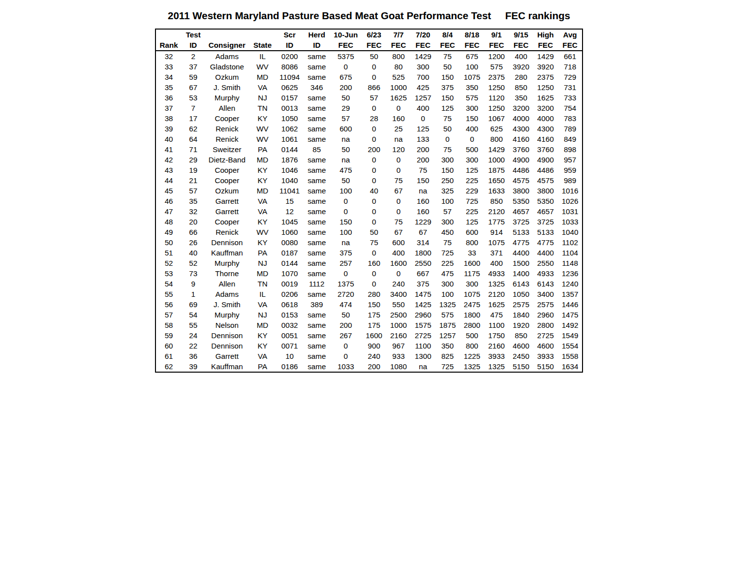2011 Western Maryland Pasture Based Meat Goat Performance Test FEC rankings
| | Test | | | Scr | Herd | 10-Jun | 6/23 | 7/7 | 7/20 | 8/4 | 8/18 | 9/1 | 9/15 | High | Avg |
| --- | --- | --- | --- | --- | --- | --- | --- | --- | --- | --- | --- | --- | --- | --- | --- |
| Rank | ID | Consigner | State | ID | ID | FEC | FEC | FEC | FEC | FEC | FEC | FEC | FEC | FEC | FEC |
| 32 | 2 | Adams | IL | 0200 | same | 5375 | 50 | 800 | 1429 | 75 | 675 | 1200 | 400 | 1429 | 661 |
| 33 | 37 | Gladstone | WV | 8086 | same | 0 | 0 | 80 | 300 | 50 | 100 | 575 | 3920 | 3920 | 718 |
| 34 | 59 | Ozkum | MD | 11094 | same | 675 | 0 | 525 | 700 | 150 | 1075 | 2375 | 280 | 2375 | 729 |
| 35 | 67 | J. Smith | VA | 0625 | 346 | 200 | 866 | 1000 | 425 | 375 | 350 | 1250 | 850 | 1250 | 731 |
| 36 | 53 | Murphy | NJ | 0157 | same | 50 | 57 | 1625 | 1257 | 150 | 575 | 1120 | 350 | 1625 | 733 |
| 37 | 7 | Allen | TN | 0013 | same | 29 | 0 | 0 | 400 | 125 | 300 | 1250 | 3200 | 3200 | 754 |
| 38 | 17 | Cooper | KY | 1050 | same | 57 | 28 | 160 | 0 | 75 | 150 | 1067 | 4000 | 4000 | 783 |
| 39 | 62 | Renick | WV | 1062 | same | 600 | 0 | 25 | 125 | 50 | 400 | 625 | 4300 | 4300 | 789 |
| 40 | 64 | Renick | WV | 1061 | same | na | 0 | na | 133 | 0 | 0 | 800 | 4160 | 4160 | 849 |
| 41 | 71 | Sweitzer | PA | 0144 | 85 | 50 | 200 | 120 | 200 | 75 | 500 | 1429 | 3760 | 3760 | 898 |
| 42 | 29 | Dietz-Band | MD | 1876 | same | na | 0 | 0 | 200 | 300 | 300 | 1000 | 4900 | 4900 | 957 |
| 43 | 19 | Cooper | KY | 1046 | same | 475 | 0 | 0 | 75 | 150 | 125 | 1875 | 4486 | 4486 | 959 |
| 44 | 21 | Cooper | KY | 1040 | same | 50 | 0 | 75 | 150 | 250 | 225 | 1650 | 4575 | 4575 | 989 |
| 45 | 57 | Ozkum | MD | 11041 | same | 100 | 40 | 67 | na | 325 | 229 | 1633 | 3800 | 3800 | 1016 |
| 46 | 35 | Garrett | VA | 15 | same | 0 | 0 | 0 | 160 | 100 | 725 | 850 | 5350 | 5350 | 1026 |
| 47 | 32 | Garrett | VA | 12 | same | 0 | 0 | 0 | 160 | 57 | 225 | 2120 | 4657 | 4657 | 1031 |
| 48 | 20 | Cooper | KY | 1045 | same | 150 | 0 | 75 | 1229 | 300 | 125 | 1775 | 3725 | 3725 | 1033 |
| 49 | 66 | Renick | WV | 1060 | same | 100 | 50 | 67 | 67 | 450 | 600 | 914 | 5133 | 5133 | 1040 |
| 50 | 26 | Dennison | KY | 0080 | same | na | 75 | 600 | 314 | 75 | 800 | 1075 | 4775 | 4775 | 1102 |
| 51 | 40 | Kauffman | PA | 0187 | same | 375 | 0 | 400 | 1800 | 725 | 33 | 371 | 4400 | 4400 | 1104 |
| 52 | 52 | Murphy | NJ | 0144 | same | 257 | 160 | 1600 | 2550 | 225 | 1600 | 400 | 1500 | 2550 | 1148 |
| 53 | 73 | Thorne | MD | 1070 | same | 0 | 0 | 0 | 667 | 475 | 1175 | 4933 | 1400 | 4933 | 1236 |
| 54 | 9 | Allen | TN | 0019 | 1112 | 1375 | 0 | 240 | 375 | 300 | 300 | 1325 | 6143 | 6143 | 1240 |
| 55 | 1 | Adams | IL | 0206 | same | 2720 | 280 | 3400 | 1475 | 100 | 1075 | 2120 | 1050 | 3400 | 1357 |
| 56 | 69 | J. Smith | VA | 0618 | 389 | 474 | 150 | 550 | 1425 | 1325 | 2475 | 1625 | 2575 | 2575 | 1446 |
| 57 | 54 | Murphy | NJ | 0153 | same | 50 | 175 | 2500 | 2960 | 575 | 1800 | 475 | 1840 | 2960 | 1475 |
| 58 | 55 | Nelson | MD | 0032 | same | 200 | 175 | 1000 | 1575 | 1875 | 2800 | 1100 | 1920 | 2800 | 1492 |
| 59 | 24 | Dennison | KY | 0051 | same | 267 | 1600 | 2160 | 2725 | 1257 | 500 | 1750 | 850 | 2725 | 1549 |
| 60 | 22 | Dennison | KY | 0071 | same | 0 | 900 | 967 | 1100 | 350 | 800 | 2160 | 4600 | 4600 | 1554 |
| 61 | 36 | Garrett | VA | 10 | same | 0 | 240 | 933 | 1300 | 825 | 1225 | 3933 | 2450 | 3933 | 1558 |
| 62 | 39 | Kauffman | PA | 0186 | same | 1033 | 200 | 1080 | na | 725 | 1325 | 1325 | 5150 | 5150 | 1634 |